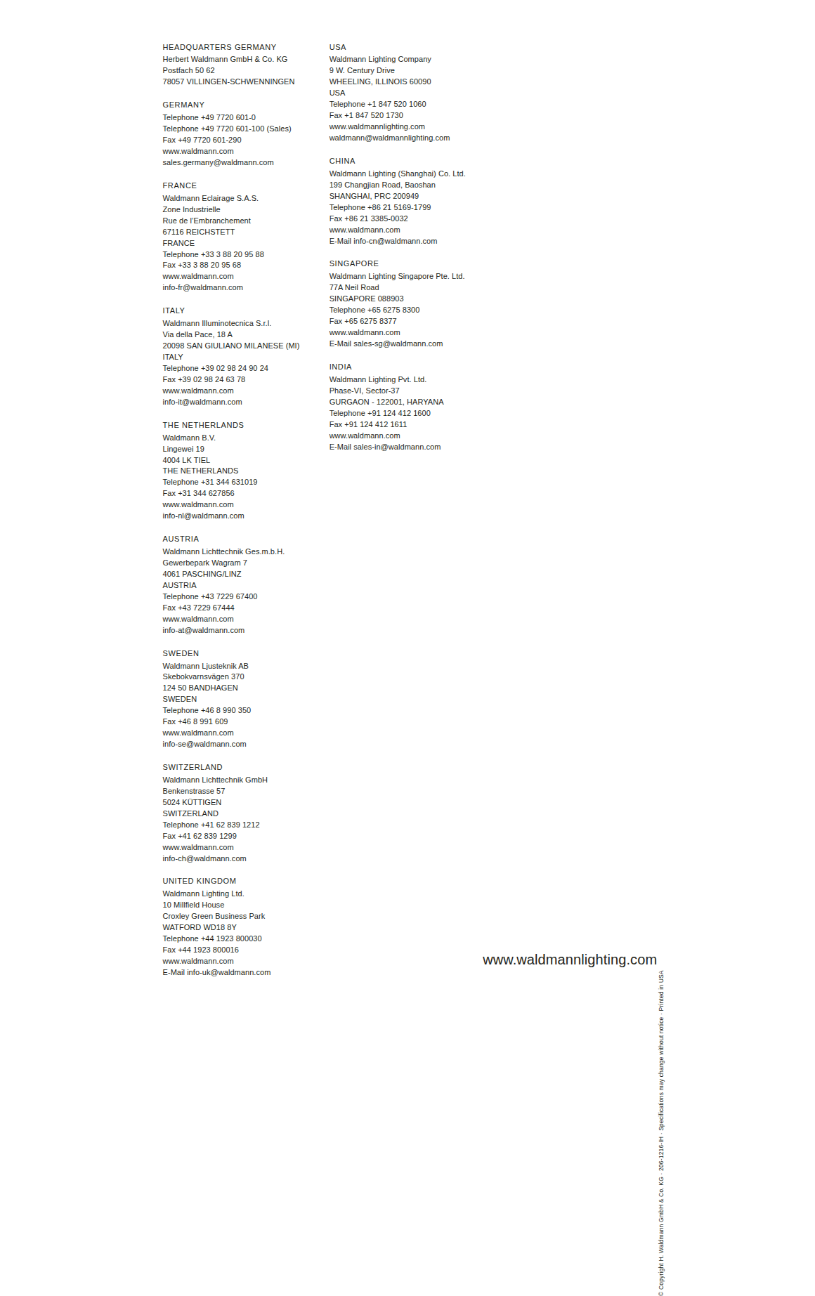Headquarters Germany
Herbert Waldmann GmbH & Co. KG Postfach 50 62 78057 VILLINGEN-SCHWENNINGEN
Germany
Telephone +49 7720 601-0 Telephone +49 7720 601-100 (Sales) Fax +49 7720 601-290 www.waldmann.com sales.germany@waldmann.com
France
Waldmann Eclairage S.A.S. Zone Industrielle Rue de l’Embranchement 67116 REICHSTETT FRANCE Telephone +33 3 88 20 95 88 Fax +33 3 88 20 95 68 www.waldmann.com info-fr@waldmann.com
Italy
Waldmann Illuminotecnica S.r.l. Via della Pace, 18 A 20098 SAN GIULIANO MILANESE (MI) ITALY Telephone +39 02 98 24 90 24 Fax +39 02 98 24 63 78 www.waldmann.com info-it@waldmann.com
The Netherlands
Waldmann B.V. Lingewei 19 4004 LK TIEL THE NETHERLANDS Telephone +31 344 631019 Fax +31 344 627856 www.waldmann.com info-nl@waldmann.com
Austria
Waldmann Lichttechnik Ges.m.b.H. Gewerbepark Wagram 7 4061 PASCHING/LINZ AUSTRIA Telephone +43 7229 67400 Fax +43 7229 67444 www.waldmann.com info-at@waldmann.com
Sweden
Waldmann Ljusteknik AB Skebokvarnsvägen 370 124 50 BANDHAGEN SWEDEN Telephone +46 8 990 350 Fax +46 8 991 609 www.waldmann.com info-se@waldmann.com
Switzerland
Waldmann Lichttechnik GmbH Benkenstrasse 57 5024 KÜTTIGEN SWITZERLAND Telephone +41 62 839 1212 Fax +41 62 839 1299 www.waldmann.com info-ch@waldmann.com
United Kingdom
Waldmann Lighting Ltd. 10 Millfield House Croxley Green Business Park WATFORD WD18 8Y Telephone +44 1923 800030 Fax +44 1923 800016 www.waldmann.com E-Mail info-uk@waldmann.com
USA
Waldmann Lighting Company 9 W. Century Drive WHEELING, ILLINOIS 60090 USA Telephone +1 847 520 1060 Fax +1 847 520 1730 www.waldmannlighting.com waldmann@waldmannlighting.com
China
Waldmann Lighting (Shanghai) Co. Ltd. 199 Changjian Road, Baoshan SHANGHAI, PRC 200949 Telephone +86 21 5169-1799 Fax +86 21 3385-0032 www.waldmann.com E-Mail info-cn@waldmann.com
Singapore
Waldmann Lighting Singapore Pte. Ltd. 77A Neil Road SINGAPORE 088903 Telephone +65 6275 8300 Fax +65 6275 8377 www.waldmann.com E-Mail sales-sg@waldmann.com
India
Waldmann Lighting Pvt. Ltd. Phase-VI, Sector-37 GURGAON - 122001, HARYANA Telephone +91 124 412 1600 Fax +91 124 412 1611 www.waldmann.com E-Mail sales-in@waldmann.com
www.waldmannlighting.com
© Copyright H. Waldmann GmbH & Co. KG · 206-1216-IH · Specifications may change without notice · Printed in USA